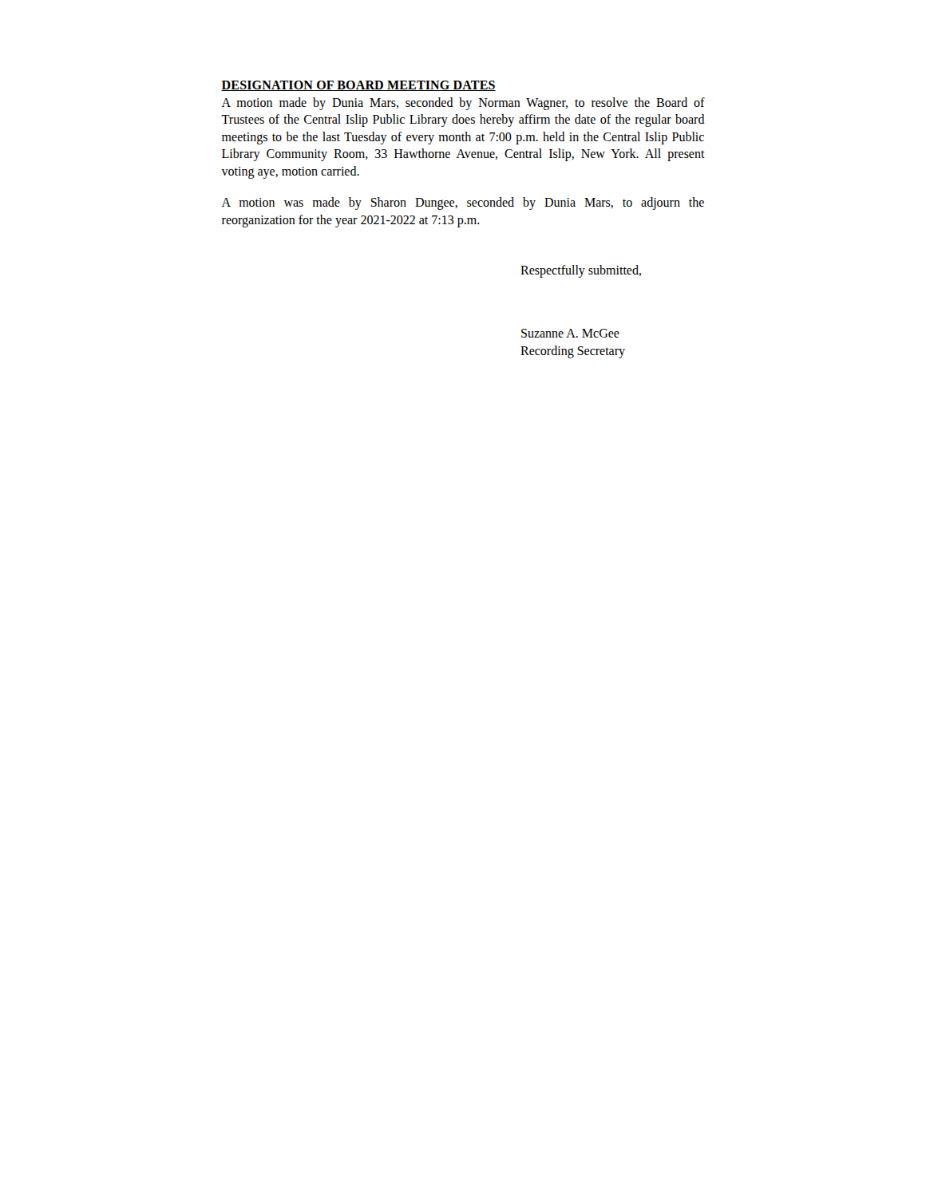DESIGNATION OF BOARD MEETING DATES
A motion made by Dunia Mars, seconded by Norman Wagner, to resolve the Board of Trustees of the Central Islip Public Library does hereby affirm the date of the regular board meetings to be the last Tuesday of every month at 7:00 p.m. held in the Central Islip Public Library Community Room, 33 Hawthorne Avenue, Central Islip, New York. All present voting aye, motion carried.
A motion was made by Sharon Dungee, seconded by Dunia Mars, to adjourn the reorganization for the year 2021-2022 at 7:13 p.m.
Respectfully submitted,
Suzanne A. McGee
Recording Secretary